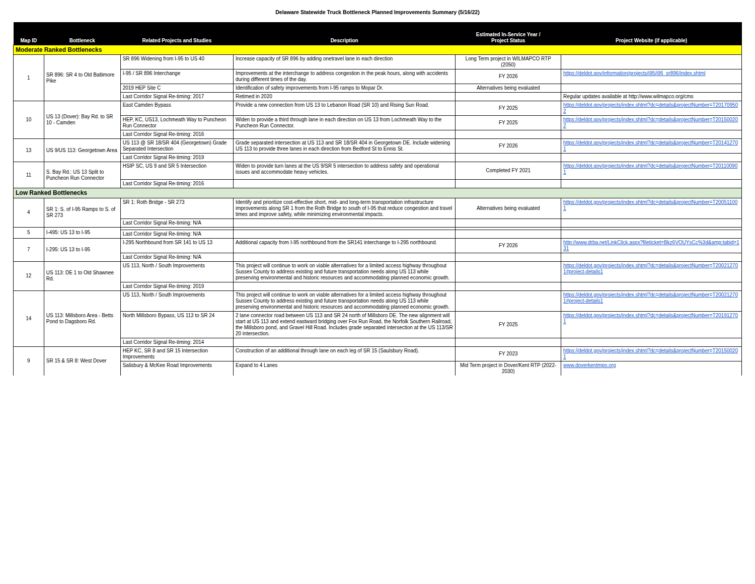Delaware Statewide Truck Bottleneck Planned Improvements Summary (5/16/22)
| Map ID | Bottleneck | Related Projects and Studies | Description | Estimated In-Service Year / Project Status | Project Website (if applicable) |
| --- | --- | --- | --- | --- | --- |
| Moderate Ranked Bottlenecks |
| 1 | SR 896: SR 4 to Old Baltimore Pike | SR 896 Widening from I-95 to US 40 | Increase capacity of SR 896 by adding onetravel lane in each direction | Long Term project in WILMAPCO RTP (2050) | |
| I-95 / SR 896 Interchange | Improvements at the interchange to address congestion in the peak hours, along with accidents during different times of the day. | FY 2026 | https://deldot.gov/information/projects/i95/i95_sr896/index.shtml |
| 2019 HEP Site C | Identification of safety improvements from I-95 ramps to Mopar Dr. | Alternatives being evaluated | |
| Last Corridor Signal Re-timing: 2017 | Retimed in 2020 | | Regular updates available at http://www.wilmapco.org/cms |
| 10 | US 13 (Dover): Bay Rd. to SR 10 - Camden | East Camden Bypass | Provide a new connection from US 13 to Lebanon Road (SR 10) and Rising Sun Road. | FY 2025 | https://deldot.gov/projects/index.shtml?dc=details&projectNumber=T201709502 |
| HEP, KC, US13, Lochmeath Way to Puncheon Run Connector | Widen to provide a third through lane in each direction on US 13 from Lochmeath Way to the Puncheon Run Connector. | FY 2025 | https://deldot.gov/projects/index.shtml?dc=details&projectNumber=T201500202 |
| Last Corridor Signal Re-timing: 2016 | | | |
| 13 | US 9/US 113: Georgetown Area | US 113 @ SR 18/SR 404 (Georgetown) Grade Separated Intersection | Grade separated intersection at US 113 and SR 18/SR 404 in Georgetown DE. Include widening US 113 to provide three lanes in each direction from Bedford St to Ennis St. | FY 2026 | https://deldot.gov/projects/index.shtml?dc=details&projectNumber=T201412701 |
| Last Corridor Signal Re-timing: 2019 | | | |
| 11 | S. Bay Rd.: US 13 Split to Puncheon Run Connector | HSIP SC, US 9 and SR 5 Intersection | Widen to provide turn lanes at the US 9/SR 5 intersection to address safety and operational issues and accommodate heavy vehicles. | Completed FY 2021 | https://deldot.gov/projects/index.shtml?dc=details&projectNumber=T201100901 |
| Last Corridor Signal Re-timing: 2016 | | | |
| Low Ranked Bottlenecks |
| 4 | SR 1: S. of I-95 Ramps to S. of SR 273 | SR 1: Roth Bridge - SR 273 | Identify and prioritize cost-effective short, mid- and long-term transportation infrastructure improvements along SR 1 from the Roth Bridge to south of I-95 that reduce congestion and travel times and improve safety, while minimizing environmental impacts. | Alternatives being evaluated | https://deldot.gov/projects/index.shtml?dc=details&projectNumber=T200511001 |
| Last Corridor Signal Re-timing: N/A | | | |
| 5 | I-495: US 13 to I-95 | | | | |
| Last Corridor Signal Re-timing: N/A | | | |
| 7 | I-295: US 13 to I-95 | I-295 Northbound from SR 141 to US 13 | Additional capacity from I-95 northbound from the SR141 interchange to I-295 northbound. | FY 2026 | http://www.drba.net/LinkClick.aspx?fileticket=Bkz6VOUYsCc%3d&amp;tabid=131 |
| Last Corridor Signal Re-timing: N/A | | | |
| 12 | US 113: DE 1 to Old Shawnee Rd. | US 113, North / South Improvements | This project will continue to work on viable alternatives for a limited access highway throughout Sussex County to address existing and future transportation needs along US 113 while preserving environmental and historic resources and accommodating planned economic growth. | | https://deldot.gov/projects/index.shtml?dc=details&projectNumber=T200212701#project-details1 |
| Last Corridor Signal Re-timing: 2019 | | | |
| 14 | US 113: Millsboro Area - Betts Pond to Dagsboro Rd. | US 113, North / South Improvements | This project will continue to work on viable alternatives for a limited access highway throughout Sussex County to address existing and future transportation needs along US 113 while preserving environmental and historic resources and accommodating planned economic growth. | | https://deldot.gov/projects/index.shtml?dc=details&projectNumber=T200212701#project-details1 |
| North Millsboro Bypass, US 113 to SR 24 | 2 lane connector road between US 113 and SR 24 north of Millsboro DE. The new alignment will start at US 113 and extend eastward bridging over Fox Run Road, the Norfolk Southern Railroad, the Millsboro pond, and Gravel Hill Road. Includes grade separated intersection at the US 113/SR 20 intersection. | FY 2025 | https://deldot.gov/projects/index.shtml?dc=details&projectNumber=T201912701 |
| Last Corridor Signal Re-timing: 2014 | | | |
| 9 | SR 15 & SR 8: West Dover | HEP KC, SR 8 and SR 15 Intersection Improvements | Construction of an additional through lane on each leg of SR 15 (Saulsbury Road). | FY 2023 | https://deldot.gov/projects/index.shtml?dc=details&projectNumber=T201500201 |
| Salisbury & McKee Road Improvements | Expand to 4 Lanes | Mid Term project in Dover/Kent RTP (2022-2030) | www.doverkentmpo.org |